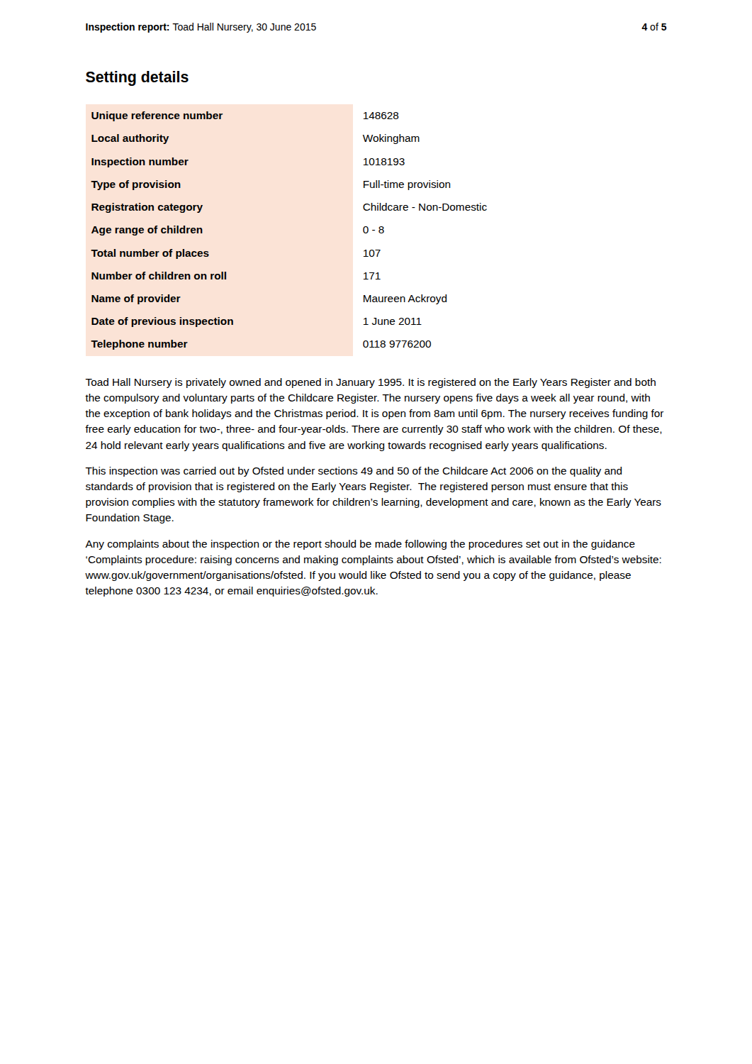Inspection report: Toad Hall Nursery, 30 June 2015
4 of 5
Setting details
| Unique reference number | 148628 |
| Local authority | Wokingham |
| Inspection number | 1018193 |
| Type of provision | Full-time provision |
| Registration category | Childcare - Non-Domestic |
| Age range of children | 0 - 8 |
| Total number of places | 107 |
| Number of children on roll | 171 |
| Name of provider | Maureen Ackroyd |
| Date of previous inspection | 1 June 2011 |
| Telephone number | 0118 9776200 |
Toad Hall Nursery is privately owned and opened in January 1995. It is registered on the Early Years Register and both the compulsory and voluntary parts of the Childcare Register. The nursery opens five days a week all year round, with the exception of bank holidays and the Christmas period. It is open from 8am until 6pm. The nursery receives funding for free early education for two-, three- and four-year-olds. There are currently 30 staff who work with the children. Of these, 24 hold relevant early years qualifications and five are working towards recognised early years qualifications.
This inspection was carried out by Ofsted under sections 49 and 50 of the Childcare Act 2006 on the quality and standards of provision that is registered on the Early Years Register. The registered person must ensure that this provision complies with the statutory framework for children’s learning, development and care, known as the Early Years Foundation Stage.
Any complaints about the inspection or the report should be made following the procedures set out in the guidance ‘Complaints procedure: raising concerns and making complaints about Ofsted’, which is available from Ofsted’s website: www.gov.uk/government/organisations/ofsted. If you would like Ofsted to send you a copy of the guidance, please telephone 0300 123 4234, or email enquiries@ofsted.gov.uk.